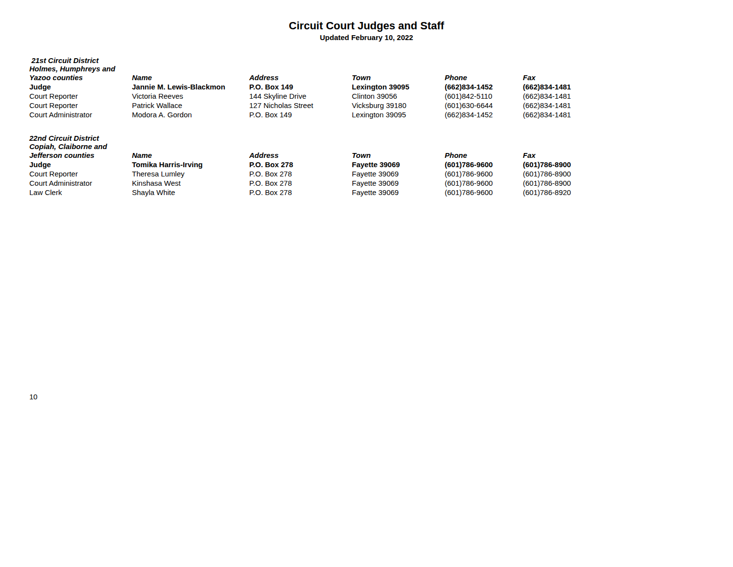Circuit Court Judges and Staff
Updated February 10, 2022
21st Circuit District
Holmes, Humphreys and
| Yazoo counties | Name | Address | Town | Phone | Fax |
| --- | --- | --- | --- | --- | --- |
| Judge | Jannie M. Lewis-Blackmon | P.O. Box 149 | Lexington 39095 | (662)834-1452 | (662)834-1481 |
| Court Reporter | Victoria Reeves | 144 Skyline Drive | Clinton 39056 | (601)842-5110 | (662)834-1481 |
| Court Reporter | Patrick Wallace | 127 Nicholas Street | Vicksburg 39180 | (601)630-6644 | (662)834-1481 |
| Court Administrator | Modora A. Gordon | P.O. Box 149 | Lexington 39095 | (662)834-1452 | (662)834-1481 |
22nd Circuit District
Copiah, Claiborne and
| Jefferson counties | Name | Address | Town | Phone | Fax |
| --- | --- | --- | --- | --- | --- |
| Judge | Tomika Harris-Irving | P.O. Box 278 | Fayette 39069 | (601)786-9600 | (601)786-8900 |
| Court Reporter | Theresa Lumley | P.O. Box 278 | Fayette 39069 | (601)786-9600 | (601)786-8900 |
| Court Administrator | Kinshasa West | P.O. Box 278 | Fayette 39069 | (601)786-9600 | (601)786-8900 |
| Law Clerk | Shayla White | P.O. Box 278 | Fayette 39069 | (601)786-9600 | (601)786-8920 |
10